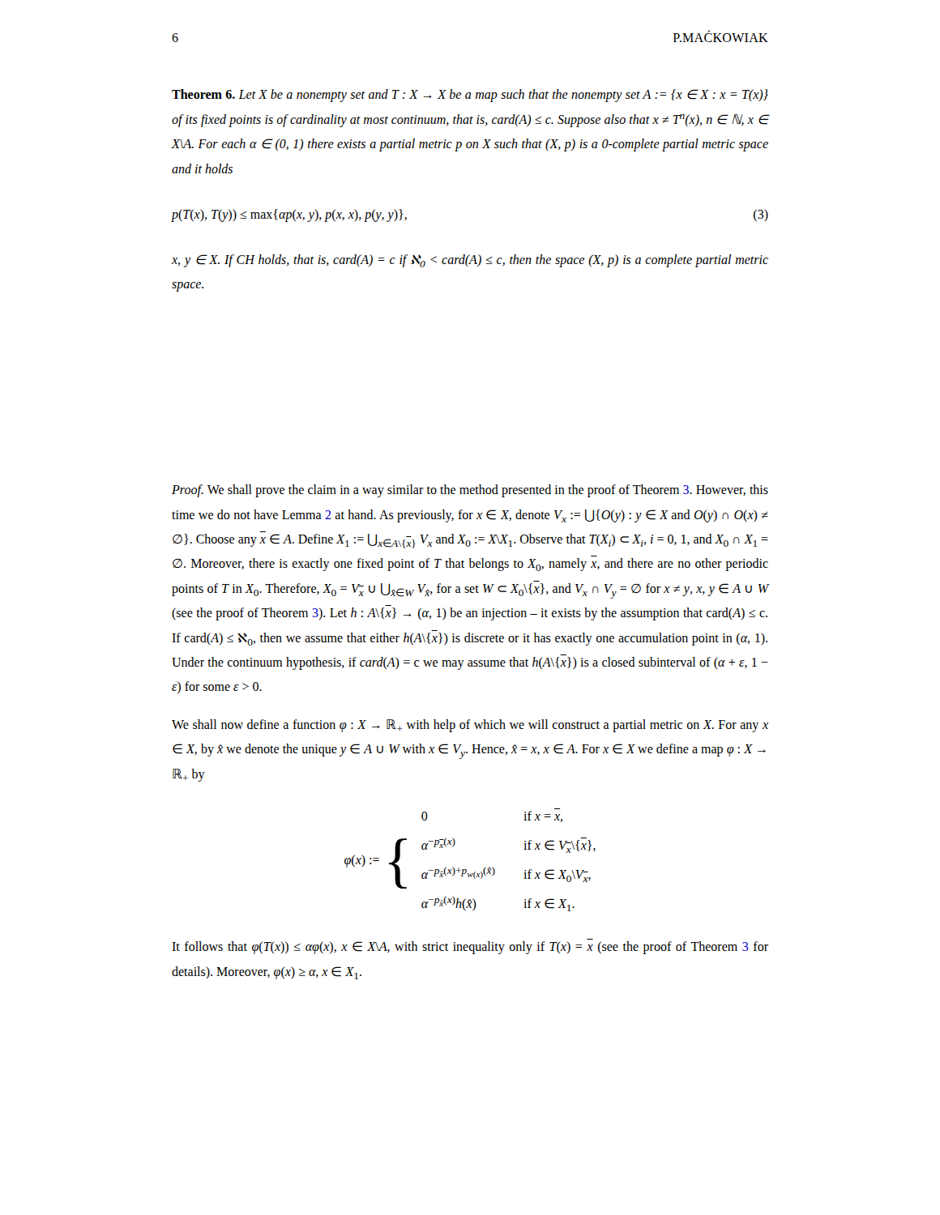6 P.MAĆKOWIAK
Theorem 6.
Let X be a nonempty set and T : X → X be a map such that the nonempty set A := {x ∈ X : x = T(x)} of its fixed points is of cardinality at most continuum, that is, card(A) ≤ c. Suppose also that x ≠ Tn(x), n ∈ ℕ, x ∈ X\A. For each α ∈ (0, 1) there exists a partial metric p on X such that (X, p) is a 0-complete partial metric space and it holds
p(T(x), T(y)) ≤ max{αp(x, y), p(x, x), p(y, y)}, (3)
x, y ∈ X. If CH holds, that is, card(A) = c if ℵ0 < card(A) ≤ c, then the space (X, p) is a complete partial metric space.
Proof. We shall prove the claim in a way similar to the method presented in the proof of Theorem 3. However, this time we do not have Lemma 2 at hand. As previously, for x ∈ X, denote Vx := ⋃{O(y) : y ∈ X and O(y) ∩ O(x) ≠ ∅}. Choose any x ∈ A. Define X1 := ⋃x∈A\{x} Vx and X0 := X\X1. Observe that T(Xi) ⊂ Xi, i = 0, 1, and X0 ∩ X1 = ∅. Moreover, there is exactly one fixed point of T that belongs to X0, namely x, and there are no other periodic points of T in X0. Therefore, X0 = Vx ∪ ⋃x̂∈W Vx̂, for a set W ⊂ X0\{x}, and Vx ∩ Vy = ∅ for x ≠ y, x, y ∈ A ∪ W (see the proof of Theorem 3). Let h : A\{x} → (α, 1) be an injection – it exists by the assumption that card(A) ≤ c. If card(A) ≤ ℵ0, then we assume that either h(A\{x}) is discrete or it has exactly one accumulation point in (α, 1). Under the continuum hypothesis, if card(A) = c we may assume that h(A\{x}) is a closed subinterval of (α + ε, 1 − ε) for some ε > 0.
We shall now define a function φ : X → ℝ+ with help of which we will construct a partial metric on X. For any x ∈ X, by x̂ we denote the unique y ∈ A ∪ W with x ∈ Vy. Hence, x̂ = x, x ∈ A. For x ∈ X we define a map φ : X → ℝ+ by
φ(x) := { 0 if x = x, α−px(x) if x ∈ Vx\{x}, α−px̂(x)+pw(x)(x̂) if x ∈ X0\Vx, α−px̂(x)h(x̂) if x ∈ X1.
It follows that φ(T(x)) ≤ αφ(x), x ∈ X\A, with strict inequality only if T(x) = x (see the proof of Theorem 3 for details). Moreover, φ(x) ≥ α, x ∈ X1.